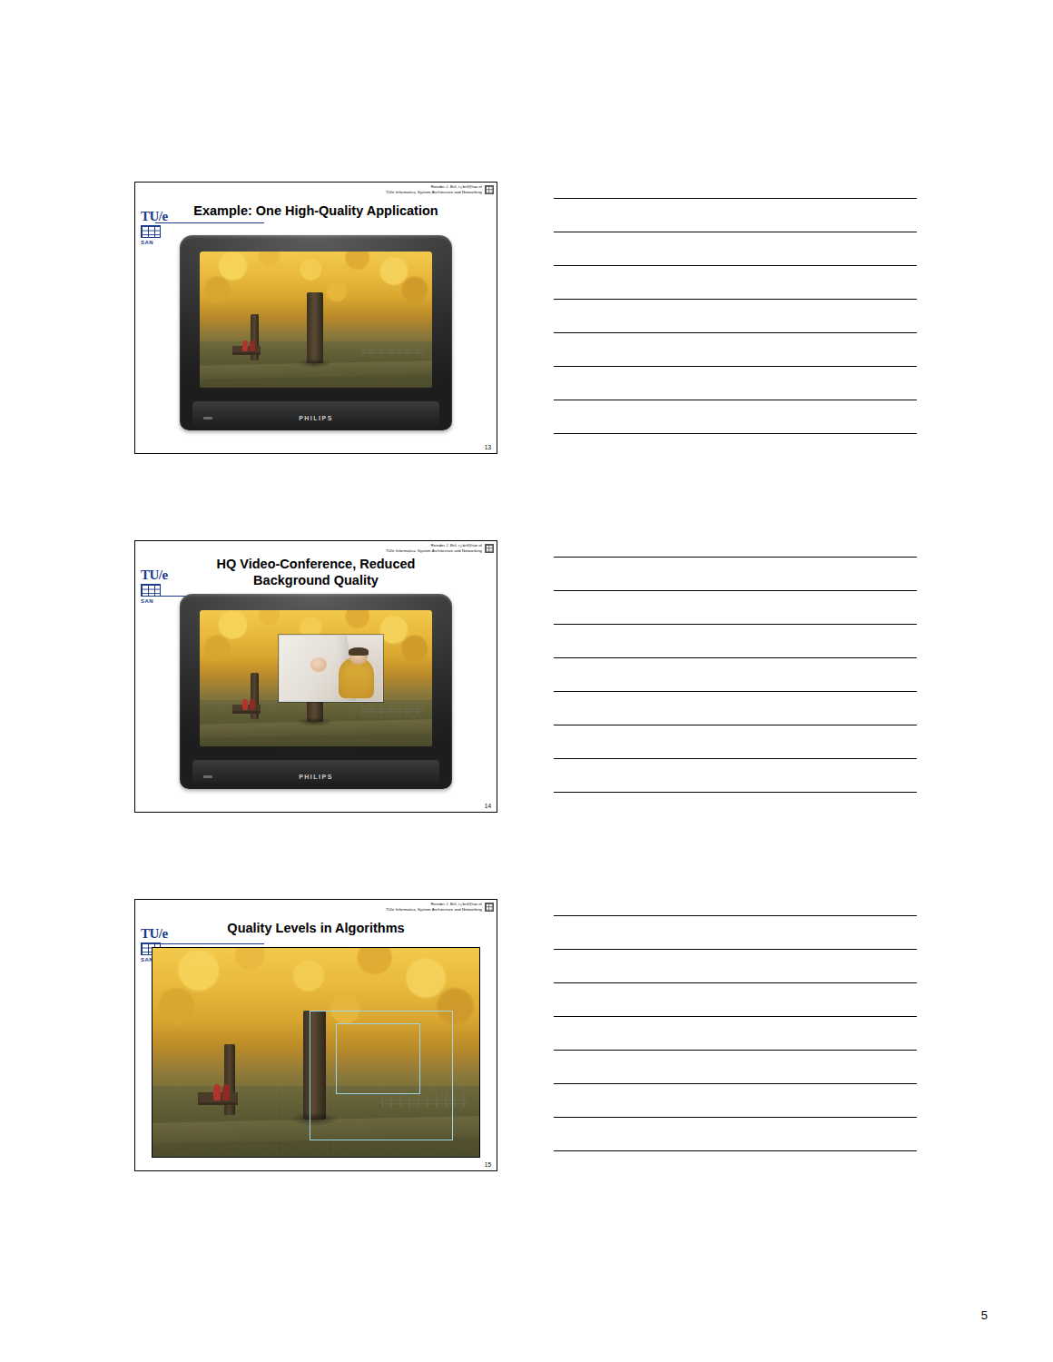Reinder J. Bril, r.j.bril@tue.nl
TU/e Informatica, System Architecture and Networking
TU/e
SAN
Example: One High-Quality Application
PHILIPS
13
Reinder J. Bril, r.j.bril@tue.nl
TU/e Informatica, System Architecture and Networking
TU/e
SAN
HQ Video-Conference, Reduced
Background Quality
PHILIPS
14
Reinder J. Bril, r.j.bril@tue.nl
TU/e Informatica, System Architecture and Networking
TU/e
SAN
Quality Levels in Algorithms
15
5